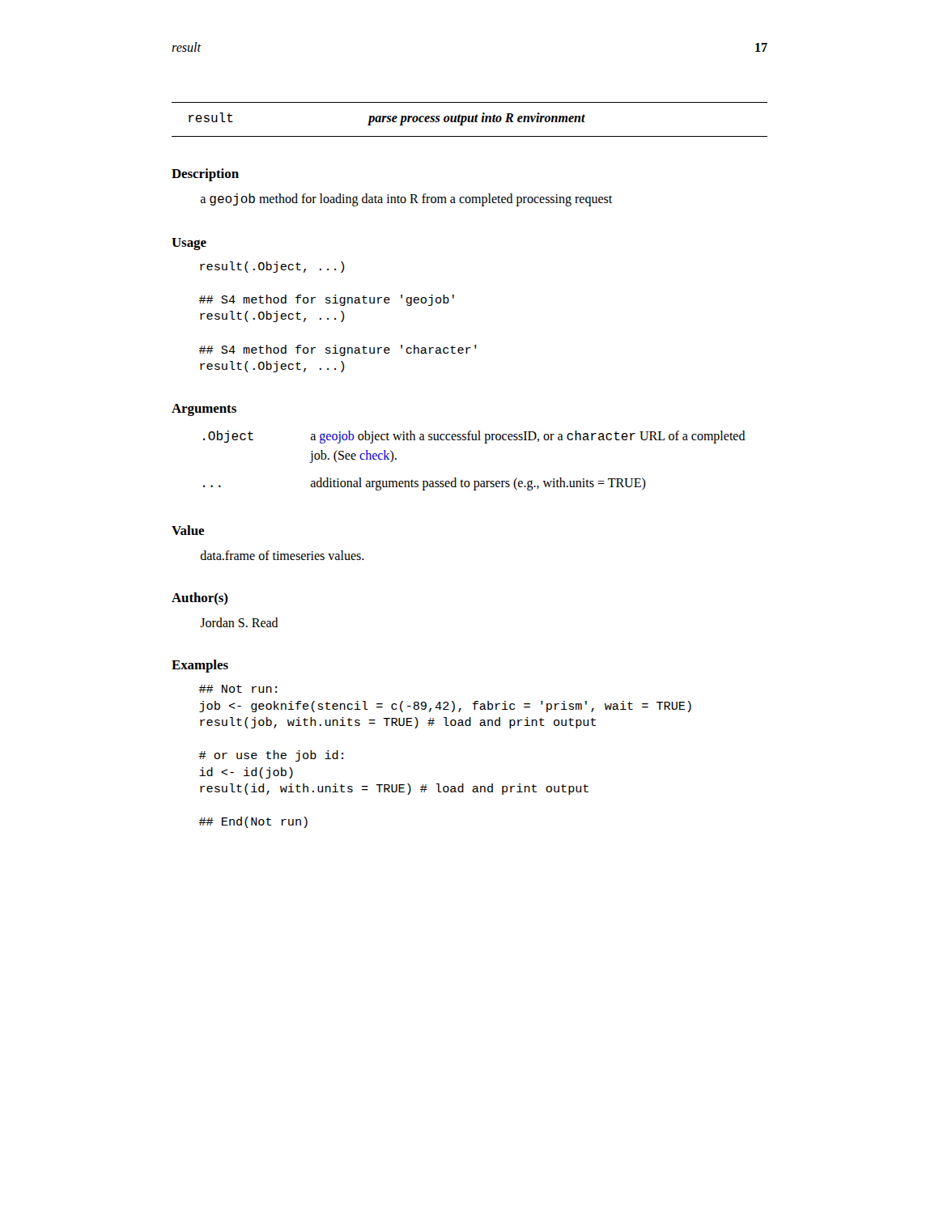result 17
result parse process output into R environment
Description
a geojob method for loading data into R from a completed processing request
Usage
result(.Object, ...)

## S4 method for signature 'geojob'
result(.Object, ...)

## S4 method for signature 'character'
result(.Object, ...)
Arguments
.Object
a geojob object with a successful processID, or a character URL of a completed job. (See check).
...
additional arguments passed to parsers (e.g., with.units = TRUE)
Value
data.frame of timeseries values.
Author(s)
Jordan S. Read
Examples
## Not run:
job <- geoknife(stencil = c(-89,42), fabric = 'prism', wait = TRUE)
result(job, with.units = TRUE) # load and print output

# or use the job id:
id <- id(job)
result(id, with.units = TRUE) # load and print output

## End(Not run)